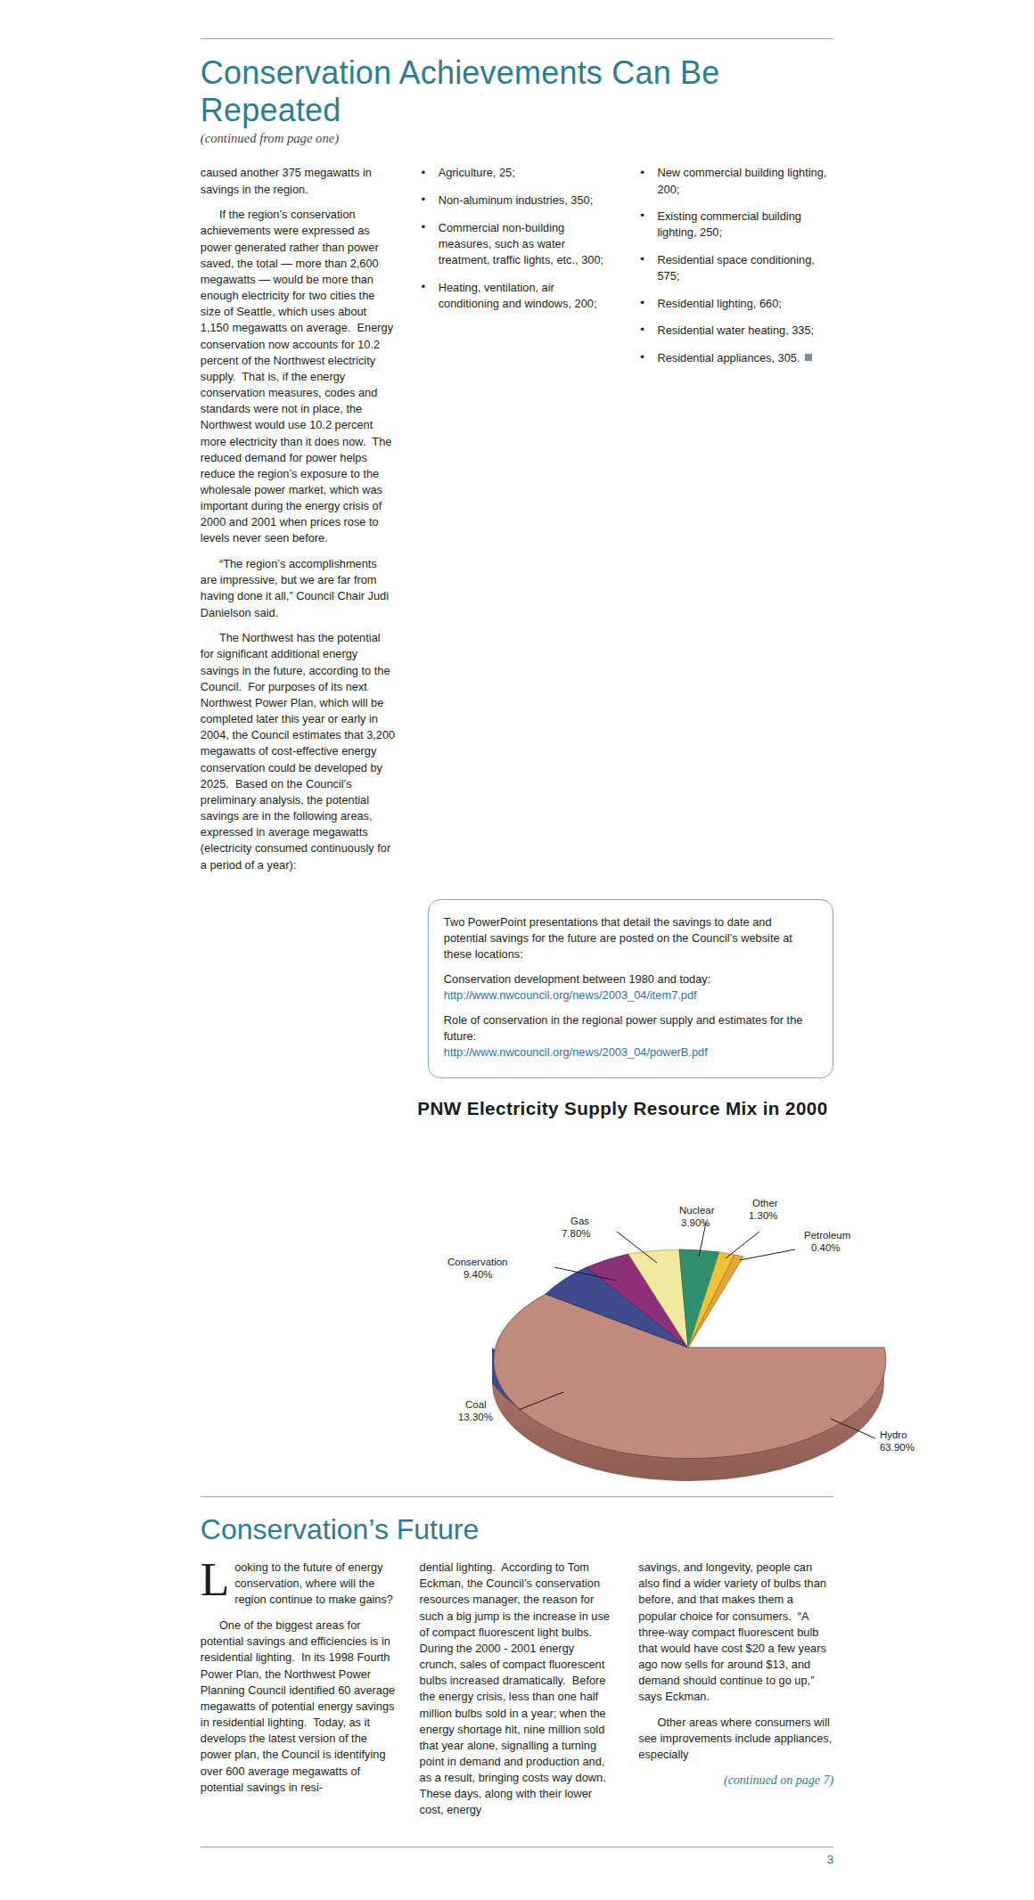Conservation Achievements Can Be Repeated
(continued from page one)
caused another 375 megawatts in savings in the region.
If the region’s conservation achievements were expressed as power generated rather than power saved, the total — more than 2,600 megawatts — would be more than enough electricity for two cities the size of Seattle, which uses about 1,150 megawatts on average. Energy conservation now accounts for 10.2 percent of the Northwest electricity supply. That is, if the energy conservation measures, codes and standards were not in place, the Northwest would use 10.2 percent more electricity than it does now. The reduced demand for power helps reduce the region’s exposure to the wholesale power market, which was important during the energy crisis of 2000 and 2001 when prices rose to levels never seen before.
“The region’s accomplishments are impressive, but we are far from having done it all,” Council Chair Judi Danielson said.
The Northwest has the potential for significant additional energy savings in the future, according to the Council. For purposes of its next Northwest Power Plan, which will be completed later this year or early in 2004, the Council estimates that 3,200 megawatts of cost-effective energy conservation could be developed by 2025. Based on the Council’s preliminary analysis, the potential savings are in the following areas, expressed in average megawatts (electricity consumed continuously for a period of a year):
Agriculture, 25;
Non-aluminum industries, 350;
Commercial non-building measures, such as water treatment, traffic lights, etc., 300;
Heating, ventilation, air conditioning and windows, 200;
New commercial building lighting, 200;
Existing commercial building lighting, 250;
Residential space conditioning, 575;
Residential lighting, 660;
Residential water heating, 335;
Residential appliances, 305.
Two PowerPoint presentations that detail the savings to date and potential savings for the future are posted on the Council’s website at these locations:
Conservation development between 1980 and today:
http://www.nwcouncil.org/news/2003_04/item7.pdf
Role of conservation in the regional power supply and estimates for the future:
http://www.nwcouncil.org/news/2003_04/powerB.pdf
PNW Electricity Supply Resource Mix in 2000
Hydro 63.90% Coal 13.30% Conservation 9.40% Gas 7.80% Nuclear 3.90% Other 1.30% Petroleum 0.40%
Conservation’s Future
Looking to the future of energy conservation, where will the region continue to make gains?
One of the biggest areas for potential savings and efficiencies is in residential lighting. In its 1998 Fourth Power Plan, the Northwest Power Planning Council identified 60 average megawatts of potential energy savings in residential lighting. Today, as it develops the latest version of the power plan, the Council is identifying over 600 average megawatts of potential savings in resi-
dential lighting. According to Tom Eckman, the Council’s conservation resources manager, the reason for such a big jump is the increase in use of compact fluorescent light bulbs. During the 2000 - 2001 energy crunch, sales of compact fluorescent bulbs increased dramatically. Before the energy crisis, less than one half million bulbs sold in a year; when the energy shortage hit, nine million sold that year alone, signalling a turning point in demand and production and, as a result, bringing costs way down. These days, along with their lower cost, energy
savings, and longevity, people can also find a wider variety of bulbs than before, and that makes them a popular choice for consumers. “A three-way compact fluorescent bulb that would have cost $20 a few years ago now sells for around $13, and demand should continue to go up,” says Eckman.
Other areas where consumers will see improvements include appliances, especially
(continued on page 7)
3